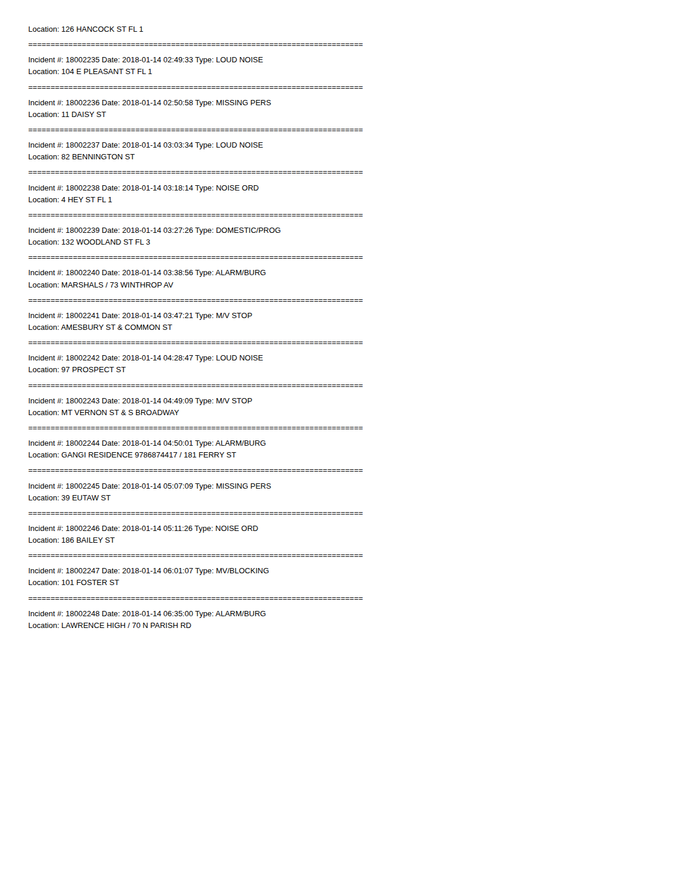Location: 126 HANCOCK ST FL 1
===========================================================================
Incident #: 18002235 Date: 2018-01-14 02:49:33 Type: LOUD NOISE
Location: 104 E PLEASANT ST FL 1
===========================================================================
Incident #: 18002236 Date: 2018-01-14 02:50:58 Type: MISSING PERS
Location: 11 DAISY ST
===========================================================================
Incident #: 18002237 Date: 2018-01-14 03:03:34 Type: LOUD NOISE
Location: 82 BENNINGTON ST
===========================================================================
Incident #: 18002238 Date: 2018-01-14 03:18:14 Type: NOISE ORD
Location: 4 HEY ST FL 1
===========================================================================
Incident #: 18002239 Date: 2018-01-14 03:27:26 Type: DOMESTIC/PROG
Location: 132 WOODLAND ST FL 3
===========================================================================
Incident #: 18002240 Date: 2018-01-14 03:38:56 Type: ALARM/BURG
Location: MARSHALS / 73 WINTHROP AV
===========================================================================
Incident #: 18002241 Date: 2018-01-14 03:47:21 Type: M/V STOP
Location: AMESBURY ST & COMMON ST
===========================================================================
Incident #: 18002242 Date: 2018-01-14 04:28:47 Type: LOUD NOISE
Location: 97 PROSPECT ST
===========================================================================
Incident #: 18002243 Date: 2018-01-14 04:49:09 Type: M/V STOP
Location: MT VERNON ST & S BROADWAY
===========================================================================
Incident #: 18002244 Date: 2018-01-14 04:50:01 Type: ALARM/BURG
Location: GANGI RESIDENCE 9786874417 / 181 FERRY ST
===========================================================================
Incident #: 18002245 Date: 2018-01-14 05:07:09 Type: MISSING PERS
Location: 39 EUTAW ST
===========================================================================
Incident #: 18002246 Date: 2018-01-14 05:11:26 Type: NOISE ORD
Location: 186 BAILEY ST
===========================================================================
Incident #: 18002247 Date: 2018-01-14 06:01:07 Type: MV/BLOCKING
Location: 101 FOSTER ST
===========================================================================
Incident #: 18002248 Date: 2018-01-14 06:35:00 Type: ALARM/BURG
Location: LAWRENCE HIGH / 70 N PARISH RD